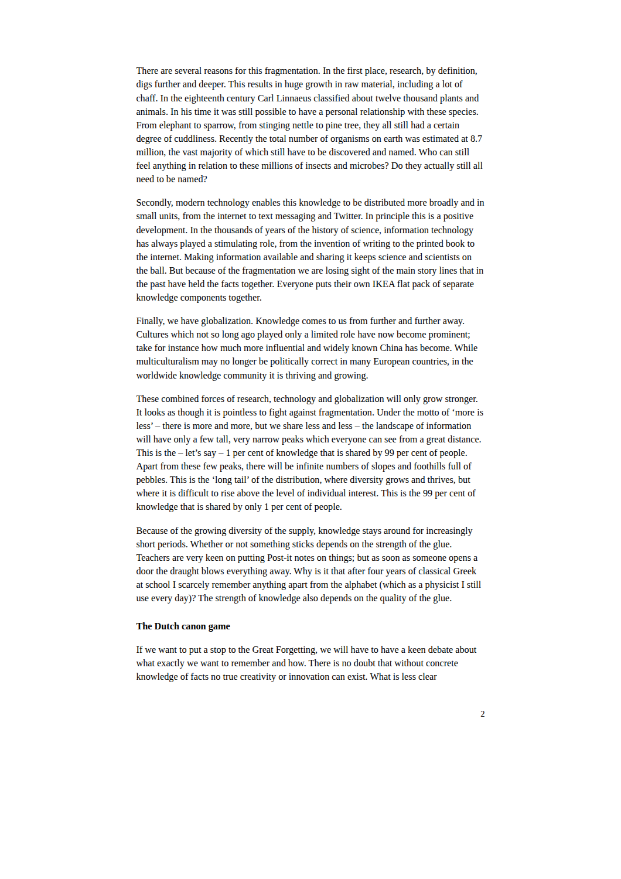There are several reasons for this fragmentation. In the first place, research, by definition, digs further and deeper. This results in huge growth in raw material, including a lot of chaff. In the eighteenth century Carl Linnaeus classified about twelve thousand plants and animals. In his time it was still possible to have a personal relationship with these species. From elephant to sparrow, from stinging nettle to pine tree, they all still had a certain degree of cuddliness. Recently the total number of organisms on earth was estimated at 8.7 million, the vast majority of which still have to be discovered and named. Who can still feel anything in relation to these millions of insects and microbes? Do they actually still all need to be named?
Secondly, modern technology enables this knowledge to be distributed more broadly and in small units, from the internet to text messaging and Twitter. In principle this is a positive development. In the thousands of years of the history of science, information technology has always played a stimulating role, from the invention of writing to the printed book to the internet. Making information available and sharing it keeps science and scientists on the ball. But because of the fragmentation we are losing sight of the main story lines that in the past have held the facts together. Everyone puts their own IKEA flat pack of separate knowledge components together.
Finally, we have globalization. Knowledge comes to us from further and further away. Cultures which not so long ago played only a limited role have now become prominent; take for instance how much more influential and widely known China has become. While multiculturalism may no longer be politically correct in many European countries, in the worldwide knowledge community it is thriving and growing.
These combined forces of research, technology and globalization will only grow stronger. It looks as though it is pointless to fight against fragmentation. Under the motto of ‘more is less’ – there is more and more, but we share less and less – the landscape of information will have only a few tall, very narrow peaks which everyone can see from a great distance. This is the – let’s say – 1 per cent of knowledge that is shared by 99 per cent of people. Apart from these few peaks, there will be infinite numbers of slopes and foothills full of pebbles. This is the ‘long tail’ of the distribution, where diversity grows and thrives, but where it is difficult to rise above the level of individual interest. This is the 99 per cent of knowledge that is shared by only 1 per cent of people.
Because of the growing diversity of the supply, knowledge stays around for increasingly short periods. Whether or not something sticks depends on the strength of the glue. Teachers are very keen on putting Post-it notes on things; but as soon as someone opens a door the draught blows everything away. Why is it that after four years of classical Greek at school I scarcely remember anything apart from the alphabet (which as a physicist I still use every day)? The strength of knowledge also depends on the quality of the glue.
The Dutch canon game
If we want to put a stop to the Great Forgetting, we will have to have a keen debate about what exactly we want to remember and how. There is no doubt that without concrete knowledge of facts no true creativity or innovation can exist. What is less clear
2